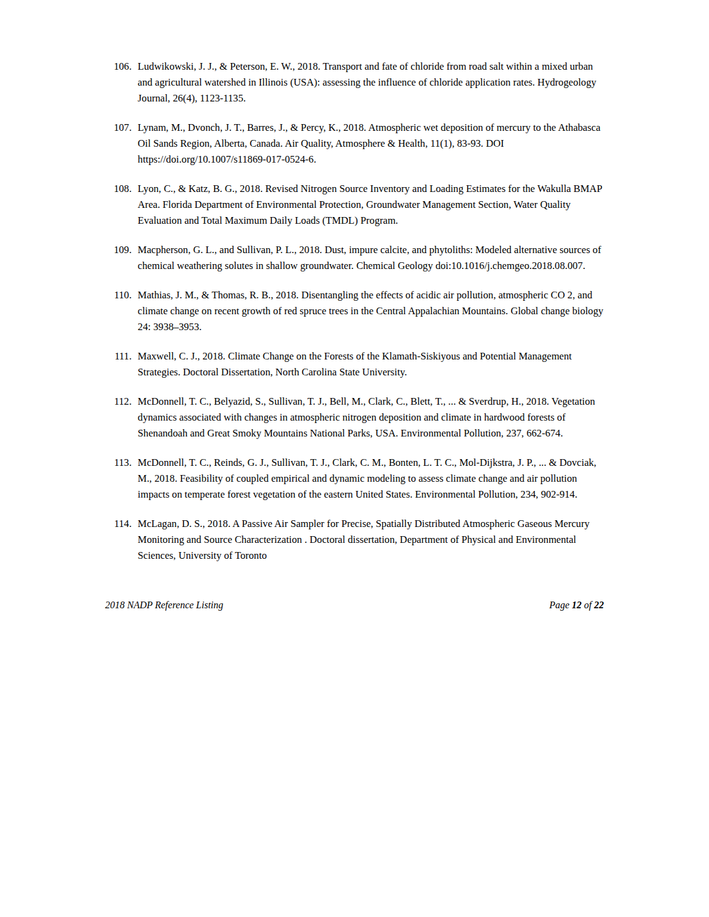Ludwikowski, J. J., & Peterson, E. W., 2018. Transport and fate of chloride from road salt within a mixed urban and agricultural watershed in Illinois (USA): assessing the influence of chloride application rates. Hydrogeology Journal, 26(4), 1123-1135.
Lynam, M., Dvonch, J. T., Barres, J., & Percy, K., 2018. Atmospheric wet deposition of mercury to the Athabasca Oil Sands Region, Alberta, Canada. Air Quality, Atmosphere & Health, 11(1), 83-93. DOI https://doi.org/10.1007/s11869-017-0524-6.
Lyon, C., & Katz, B. G., 2018. Revised Nitrogen Source Inventory and Loading Estimates for the Wakulla BMAP Area. Florida Department of Environmental Protection, Groundwater Management Section, Water Quality Evaluation and Total Maximum Daily Loads (TMDL) Program.
Macpherson, G. L., and Sullivan, P. L., 2018. Dust, impure calcite, and phytoliths: Modeled alternative sources of chemical weathering solutes in shallow groundwater. Chemical Geology doi:10.1016/j.chemgeo.2018.08.007.
Mathias, J. M., & Thomas, R. B., 2018. Disentangling the effects of acidic air pollution, atmospheric CO 2, and climate change on recent growth of red spruce trees in the Central Appalachian Mountains. Global change biology 24: 3938–3953.
Maxwell, C. J., 2018. Climate Change on the Forests of the Klamath-Siskiyous and Potential Management Strategies. Doctoral Dissertation, North Carolina State University.
McDonnell, T. C., Belyazid, S., Sullivan, T. J., Bell, M., Clark, C., Blett, T., ... & Sverdrup, H., 2018. Vegetation dynamics associated with changes in atmospheric nitrogen deposition and climate in hardwood forests of Shenandoah and Great Smoky Mountains National Parks, USA. Environmental Pollution, 237, 662-674.
McDonnell, T. C., Reinds, G. J., Sullivan, T. J., Clark, C. M., Bonten, L. T. C., Mol-Dijkstra, J. P., ... & Dovciak, M., 2018. Feasibility of coupled empirical and dynamic modeling to assess climate change and air pollution impacts on temperate forest vegetation of the eastern United States. Environmental Pollution, 234, 902-914.
McLagan, D. S., 2018. A Passive Air Sampler for Precise, Spatially Distributed Atmospheric Gaseous Mercury Monitoring and Source Characterization . Doctoral dissertation, Department of Physical and Environmental Sciences, University of Toronto
2018 NADP Reference Listing Page 12 of 22